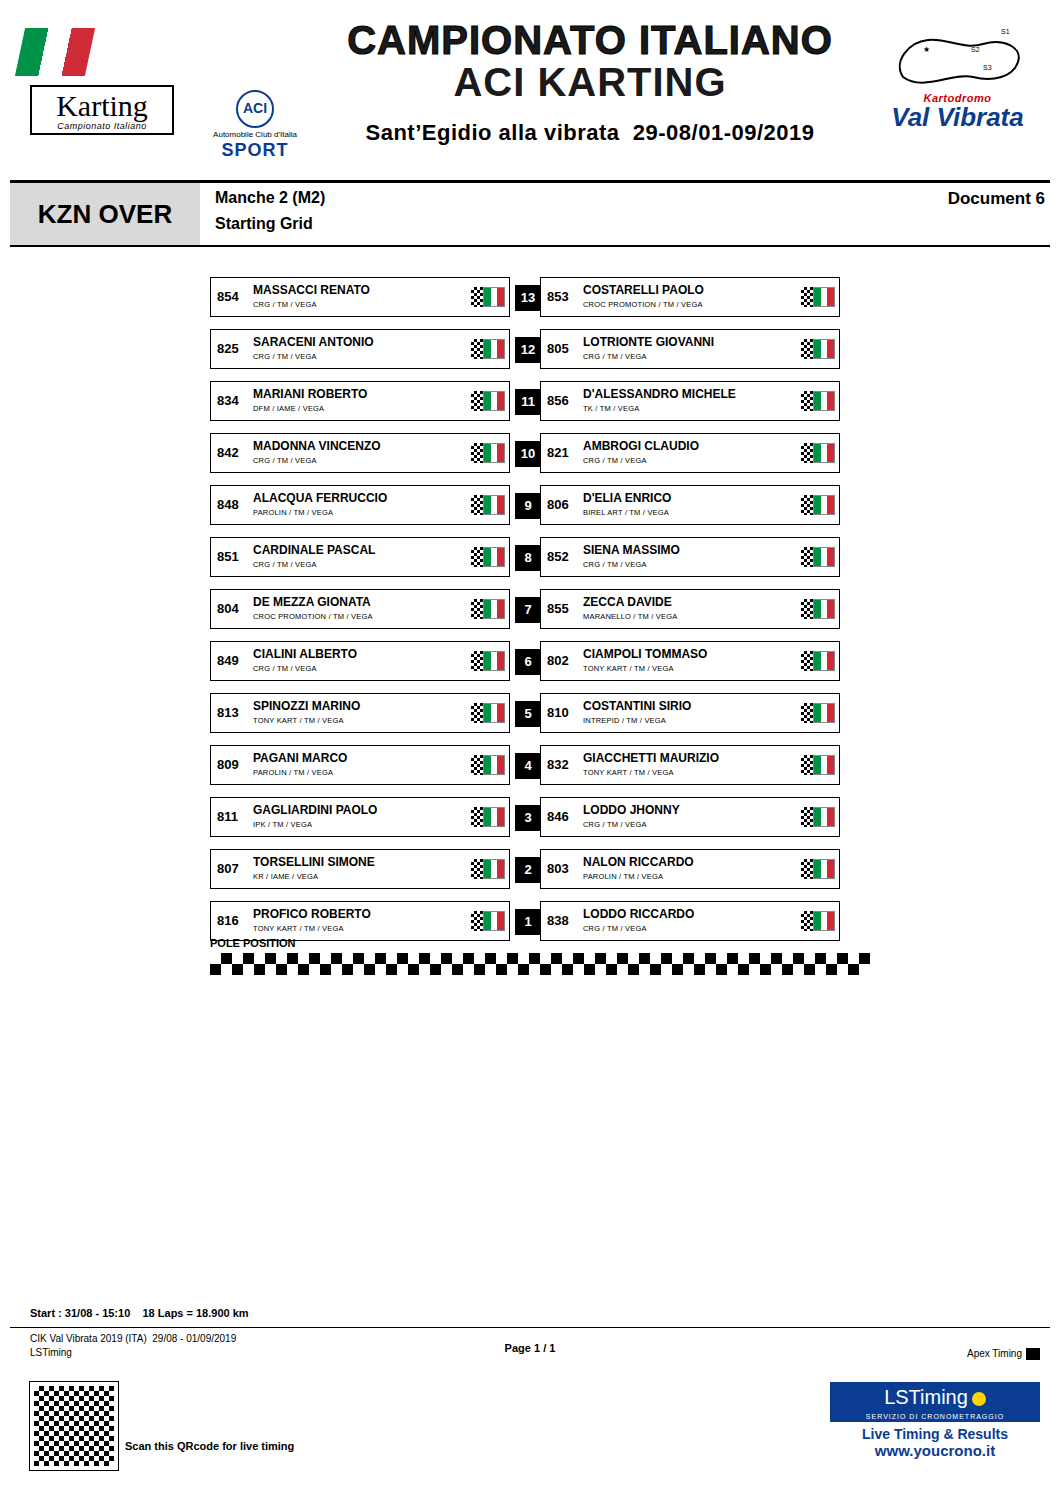Karting
Campionato Italiano
ACI
Automobile Club d'Italia
SPORT
CAMPIONATO ITALIANO
ACI KARTING
Sant’Egidio alla vibrata 29-08/01-09/2019
S1 S2 S3 ★
Kartodromo
Val Vibrata
KZN OVER
Manche 2 (M2)
Starting Grid
Document 6
854
MASSACCI RENATO
CRG / TM / VEGA
13
853
COSTARELLI PAOLO
CROC PROMOTION / TM / VEGA
825
SARACENI ANTONIO
CRG / TM / VEGA
12
805
LOTRIONTE GIOVANNI
CRG / TM / VEGA
834
MARIANI ROBERTO
DFM / IAME / VEGA
11
856
D'ALESSANDRO MICHELE
TK / TM / VEGA
842
MADONNA VINCENZO
CRG / TM / VEGA
10
821
AMBROGI CLAUDIO
CRG / TM / VEGA
848
ALACQUA FERRUCCIO
PAROLIN / TM / VEGA
9
806
D'ELIA ENRICO
BIREL ART / TM / VEGA
851
CARDINALE PASCAL
CRG / TM / VEGA
8
852
SIENA MASSIMO
CRG / TM / VEGA
804
DE MEZZA GIONATA
CROC PROMOTION / TM / VEGA
7
855
ZECCA DAVIDE
MARANELLO / TM / VEGA
849
CIALINI ALBERTO
CRG / TM / VEGA
6
802
CIAMPOLI TOMMASO
TONY KART / TM / VEGA
813
SPINOZZI MARINO
TONY KART / TM / VEGA
5
810
COSTANTINI SIRIO
INTREPID / TM / VEGA
809
PAGANI MARCO
PAROLIN / TM / VEGA
4
832
GIACCHETTI MAURIZIO
TONY KART / TM / VEGA
811
GAGLIARDINI PAOLO
IPK / TM / VEGA
3
846
LODDO JHONNY
CRG / TM / VEGA
807
TORSELLINI SIMONE
KR / IAME / VEGA
2
803
NALON RICCARDO
PAROLIN / TM / VEGA
816
PROFICO ROBERTO
TONY KART / TM / VEGA
1
838
LODDO RICCARDO
CRG / TM / VEGA
POLE POSITION
Start : 31/08 - 15:10 18 Laps = 18.900 km
CIK Val Vibrata 2019 (ITA) 29/08 - 01/09/2019
LSTiming
Page 1 / 1
Apex Timing
Scan this QRcode for live timing
LSTiming
SERVIZIO DI CRONOMETRAGGIO
Live Timing & Results
www.youcrono.it